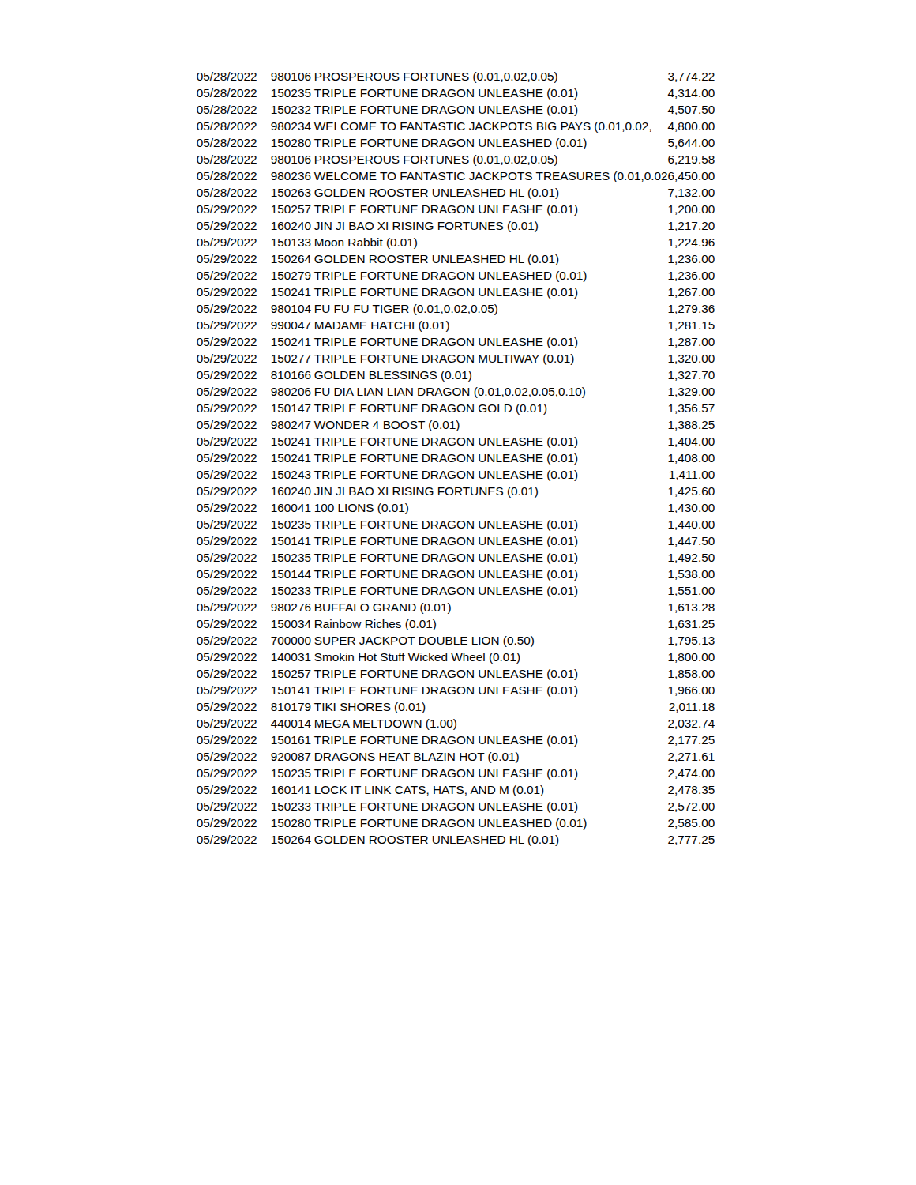| 05/28/2022 | 980106 | PROSPEROUS FORTUNES (0.01,0.02,0.05) | 3,774.22 |
| 05/28/2022 | 150235 | TRIPLE FORTUNE DRAGON UNLEASHE (0.01) | 4,314.00 |
| 05/28/2022 | 150232 | TRIPLE FORTUNE DRAGON UNLEASHE (0.01) | 4,507.50 |
| 05/28/2022 | 980234 | WELCOME TO FANTASTIC JACKPOTS BIG PAYS (0.01,0.02, | 4,800.00 |
| 05/28/2022 | 150280 | TRIPLE FORTUNE DRAGON UNLEASHED (0.01) | 5,644.00 |
| 05/28/2022 | 980106 | PROSPEROUS FORTUNES (0.01,0.02,0.05) | 6,219.58 |
| 05/28/2022 | 980236 | WELCOME TO FANTASTIC JACKPOTS TREASURES (0.01,0.02 | 6,450.00 |
| 05/28/2022 | 150263 | GOLDEN ROOSTER UNLEASHED HL (0.01) | 7,132.00 |
| 05/29/2022 | 150257 | TRIPLE FORTUNE DRAGON UNLEASHE (0.01) | 1,200.00 |
| 05/29/2022 | 160240 | JIN JI BAO XI RISING FORTUNES (0.01) | 1,217.20 |
| 05/29/2022 | 150133 | Moon Rabbit (0.01) | 1,224.96 |
| 05/29/2022 | 150264 | GOLDEN ROOSTER UNLEASHED HL (0.01) | 1,236.00 |
| 05/29/2022 | 150279 | TRIPLE FORTUNE DRAGON UNLEASHED (0.01) | 1,236.00 |
| 05/29/2022 | 150241 | TRIPLE FORTUNE DRAGON UNLEASHE (0.01) | 1,267.00 |
| 05/29/2022 | 980104 | FU FU FU TIGER (0.01,0.02,0.05) | 1,279.36 |
| 05/29/2022 | 990047 | MADAME HATCHI (0.01) | 1,281.15 |
| 05/29/2022 | 150241 | TRIPLE FORTUNE DRAGON UNLEASHE (0.01) | 1,287.00 |
| 05/29/2022 | 150277 | TRIPLE FORTUNE DRAGON MULTIWAY (0.01) | 1,320.00 |
| 05/29/2022 | 810166 | GOLDEN BLESSINGS (0.01) | 1,327.70 |
| 05/29/2022 | 980206 | FU DIA LIAN LIAN DRAGON (0.01,0.02,0.05,0.10) | 1,329.00 |
| 05/29/2022 | 150147 | TRIPLE FORTUNE DRAGON GOLD (0.01) | 1,356.57 |
| 05/29/2022 | 980247 | WONDER 4 BOOST (0.01) | 1,388.25 |
| 05/29/2022 | 150241 | TRIPLE FORTUNE DRAGON UNLEASHE (0.01) | 1,404.00 |
| 05/29/2022 | 150241 | TRIPLE FORTUNE DRAGON UNLEASHE (0.01) | 1,408.00 |
| 05/29/2022 | 150243 | TRIPLE FORTUNE DRAGON UNLEASHE (0.01) | 1,411.00 |
| 05/29/2022 | 160240 | JIN JI BAO XI RISING FORTUNES (0.01) | 1,425.60 |
| 05/29/2022 | 160041 | 100 LIONS (0.01) | 1,430.00 |
| 05/29/2022 | 150235 | TRIPLE FORTUNE DRAGON UNLEASHE (0.01) | 1,440.00 |
| 05/29/2022 | 150141 | TRIPLE FORTUNE DRAGON UNLEASHE (0.01) | 1,447.50 |
| 05/29/2022 | 150235 | TRIPLE FORTUNE DRAGON UNLEASHE (0.01) | 1,492.50 |
| 05/29/2022 | 150144 | TRIPLE FORTUNE DRAGON UNLEASHE (0.01) | 1,538.00 |
| 05/29/2022 | 150233 | TRIPLE FORTUNE DRAGON UNLEASHE (0.01) | 1,551.00 |
| 05/29/2022 | 980276 | BUFFALO GRAND (0.01) | 1,613.28 |
| 05/29/2022 | 150034 | Rainbow Riches (0.01) | 1,631.25 |
| 05/29/2022 | 700000 | SUPER JACKPOT DOUBLE LION (0.50) | 1,795.13 |
| 05/29/2022 | 140031 | Smokin Hot Stuff Wicked Wheel (0.01) | 1,800.00 |
| 05/29/2022 | 150257 | TRIPLE FORTUNE DRAGON UNLEASHE (0.01) | 1,858.00 |
| 05/29/2022 | 150141 | TRIPLE FORTUNE DRAGON UNLEASHE (0.01) | 1,966.00 |
| 05/29/2022 | 810179 | TIKI SHORES (0.01) | 2,011.18 |
| 05/29/2022 | 440014 | MEGA MELTDOWN (1.00) | 2,032.74 |
| 05/29/2022 | 150161 | TRIPLE FORTUNE DRAGON UNLEASHE (0.01) | 2,177.25 |
| 05/29/2022 | 920087 | DRAGONS HEAT BLAZIN HOT (0.01) | 2,271.61 |
| 05/29/2022 | 150235 | TRIPLE FORTUNE DRAGON UNLEASHE (0.01) | 2,474.00 |
| 05/29/2022 | 160141 | LOCK IT LINK CATS, HATS, AND M (0.01) | 2,478.35 |
| 05/29/2022 | 150233 | TRIPLE FORTUNE DRAGON UNLEASHE (0.01) | 2,572.00 |
| 05/29/2022 | 150280 | TRIPLE FORTUNE DRAGON UNLEASHED (0.01) | 2,585.00 |
| 05/29/2022 | 150264 | GOLDEN ROOSTER UNLEASHED HL (0.01) | 2,777.25 |